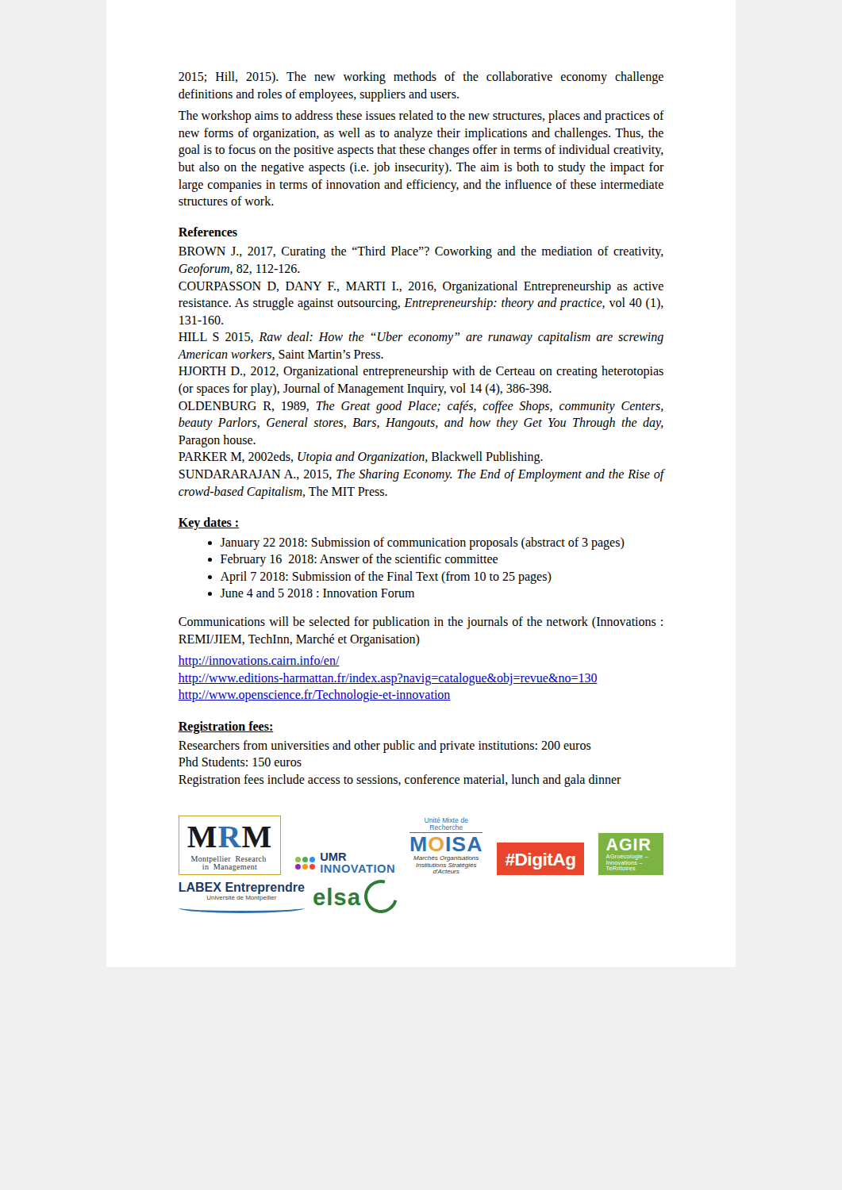2015; Hill, 2015). The new working methods of the collaborative economy challenge definitions and roles of employees, suppliers and users.
The workshop aims to address these issues related to the new structures, places and practices of new forms of organization, as well as to analyze their implications and challenges. Thus, the goal is to focus on the positive aspects that these changes offer in terms of individual creativity, but also on the negative aspects (i.e. job insecurity). The aim is both to study the impact for large companies in terms of innovation and efficiency, and the influence of these intermediate structures of work.
References
BROWN J., 2017, Curating the “Third Place”? Coworking and the mediation of creativity, Geoforum, 82, 112-126.
COURPASSON D, DANY F., MARTI I., 2016, Organizational Entrepreneurship as active resistance. As struggle against outsourcing, Entrepreneurship: theory and practice, vol 40 (1), 131-160.
HILL S 2015, Raw deal: How the “Uber economy” are runaway capitalism are screwing American workers, Saint Martin’s Press.
HJORTH D., 2012, Organizational entrepreneurship with de Certeau on creating heterotopias (or spaces for play), Journal of Management Inquiry, vol 14 (4), 386-398.
OLDENBURG R, 1989, The Great good Place; cafés, coffee Shops, community Centers, beauty Parlors, General stores, Bars, Hangouts, and how they Get You Through the day, Paragon house.
PARKER M, 2002eds, Utopia and Organization, Blackwell Publishing.
SUNDARARAJAN A., 2015, The Sharing Economy. The End of Employment and the Rise of crowd-based Capitalism, The MIT Press.
Key dates :
January 22 2018: Submission of communication proposals (abstract of 3 pages)
February 16 2018: Answer of the scientific committee
April 7 2018: Submission of the Final Text (from 10 to 25 pages)
June 4 and 5 2018 : Innovation Forum
Communications will be selected for publication in the journals of the network (Innovations : REMI/JIEM, TechInn, Marché et Organisation)
http://innovations.cairn.info/en/ http://www.editions-harmattan.fr/index.asp?navig=catalogue&obj=revue&no=130 http://www.openscience.fr/Technologie-et-innovation
Registration fees:
Researchers from universities and other public and private institutions: 200 euros
Phd Students: 150 euros
Registration fees include access to sessions, conference material, lunch and gala dinner
MRM
Montpellier Research in Management
UMR
INNOVATION
Unité Mixte de Recherche
MOISA
Marchés Organisations
Institutions Stratégies d'Acteurs
#DigitAg
AGIR
AGroécologie – Innovations – TeRritoires
LABEX Entreprendre
Université de Montpellier
elsa